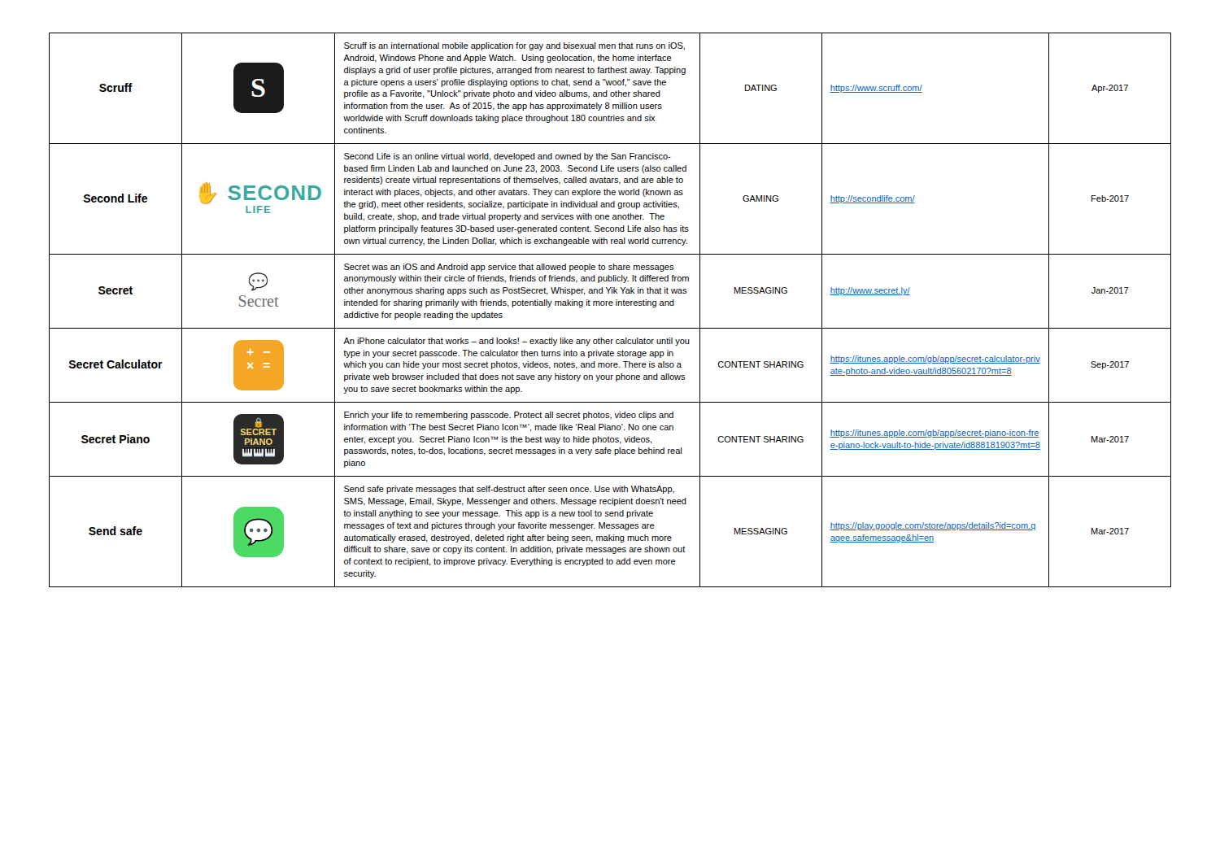| Scruff | S | Scruff is an international mobile application for gay and bisexual men that runs on iOS, Android, Windows Phone and Apple Watch. Using geolocation, the home interface displays a grid of user profile pictures, arranged from nearest to farthest away. Tapping a picture opens a users' profile displaying options to chat, send a "woof," save the profile as a Favorite, "Unlock" private photo and video albums, and other shared information from the user. As of 2015, the app has approximately 8 million users worldwide with Scruff downloads taking place throughout 180 countries and six continents. | DATING | https://www.scruff.com/ | Apr-2017 |
| Second Life | ✋ SECOND LIFE | Second Life is an online virtual world, developed and owned by the San Francisco-based firm Linden Lab and launched on June 23, 2003. Second Life users (also called residents) create virtual representations of themselves, called avatars, and are able to interact with places, objects, and other avatars. They can explore the world (known as the grid), meet other residents, socialize, participate in individual and group activities, build, create, shop, and trade virtual property and services with one another. The platform principally features 3D-based user-generated content. Second Life also has its own virtual currency, the Linden Dollar, which is exchangeable with real world currency. | GAMING | http://secondlife.com/ | Feb-2017 |
| Secret | 💬 Secret | Secret was an iOS and Android app service that allowed people to share messages anonymously within their circle of friends, friends of friends, and publicly. It differed from other anonymous sharing apps such as PostSecret, Whisper, and Yik Yak in that it was intended for sharing primarily with friends, potentially making it more interesting and addictive for people reading the updates | MESSAGING | http://www.secret.ly/ | Jan-2017 |
| Secret Calculator | + − × = | An iPhone calculator that works – and looks! – exactly like any other calculator until you type in your secret passcode. The calculator then turns into a private storage app in which you can hide your most secret photos, videos, notes, and more. There is also a private web browser included that does not save any history on your phone and allows you to save secret bookmarks within the app. | CONTENT SHARING | https://itunes.apple.com/gb/app/secret-calculator-private-photo-and-video-vault/id805602170?mt=8 | Sep-2017 |
| Secret Piano | 🔒 SECRET PIANO 🎹🎹🎹 | Enrich your life to remembering passcode. Protect all secret photos, video clips and information with ‘The best Secret Piano Icon™’, made like ‘Real Piano’. No one can enter, except you. Secret Piano Icon™ is the best way to hide photos, videos, passwords, notes, to-dos, locations, secret messages in a very safe place behind real piano | CONTENT SHARING | https://itunes.apple.com/gb/app/secret-piano-icon-free-piano-lock-vault-to-hide-private/id888181903?mt=8 | Mar-2017 |
| Send safe | 💬 | Send safe private messages that self-destruct after seen once. Use with WhatsApp, SMS, Message, Email, Skype, Messenger and others. Message recipient doesn't need to install anything to see your message. This app is a new tool to send private messages of text and pictures through your favorite messenger. Messages are automatically erased, destroyed, deleted right after being seen, making much more difficult to share, save or copy its content. In addition, private messages are shown out of context to recipient, to improve privacy. Everything is encrypted to add even more security. | MESSAGING | https://play.google.com/store/apps/details?id=com.qaqee.safemessage&hl=en | Mar-2017 |